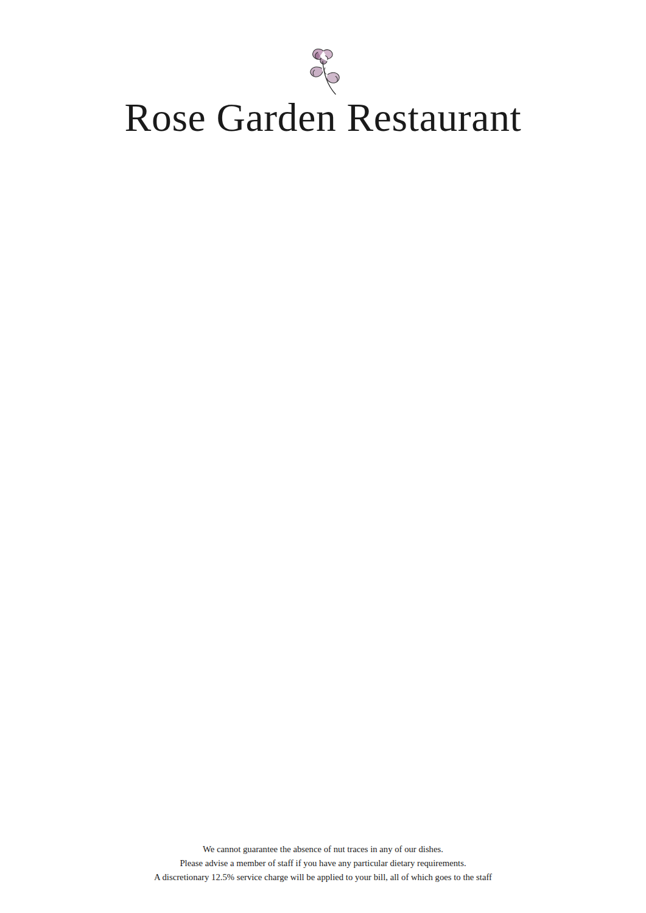Rose Garden Restaurant
We cannot guarantee the absence of nut traces in any of our dishes.
Please advise a member of staff if you have any particular dietary requirements.
A discretionary 12.5% service charge will be applied to your bill, all of which goes to the staff